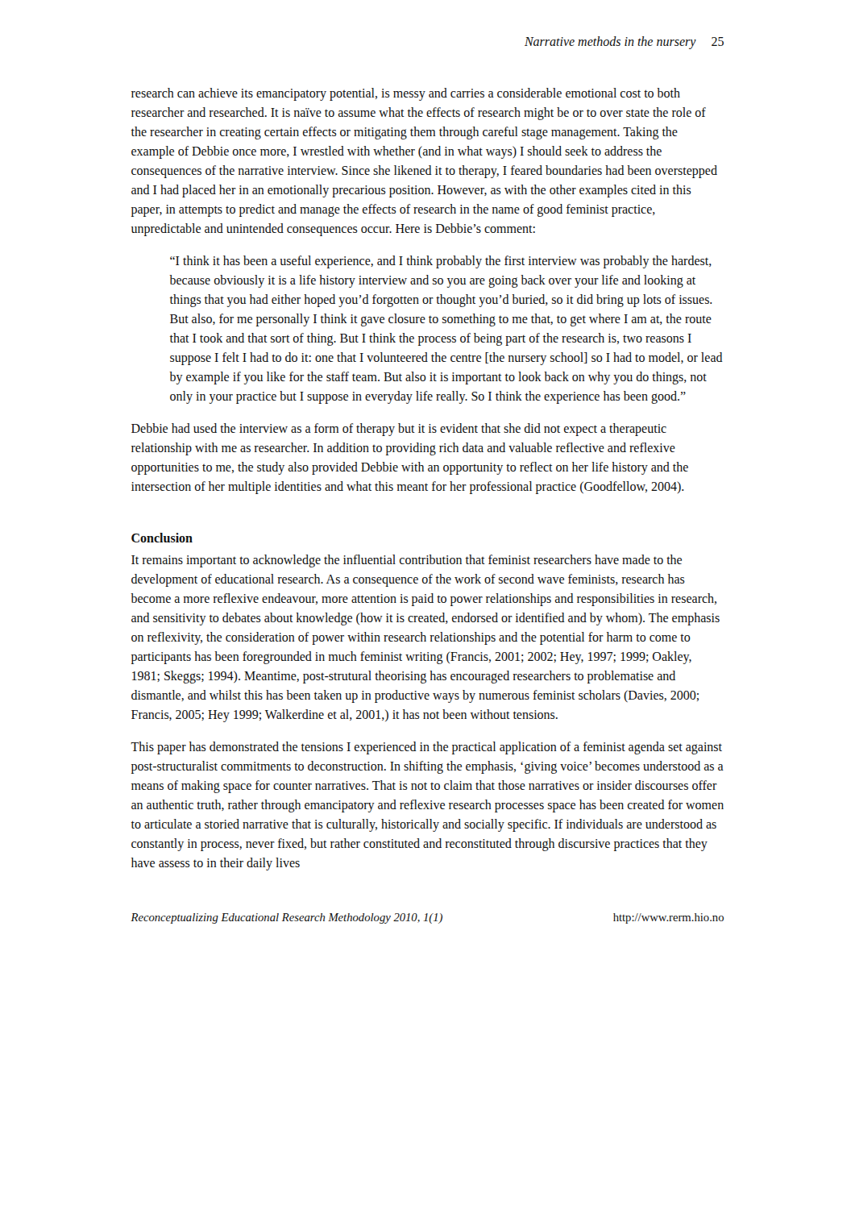Narrative methods in the nursery 25
research can achieve its emancipatory potential, is messy and carries a considerable emotional cost to both researcher and researched. It is naïve to assume what the effects of research might be or to over state the role of the researcher in creating certain effects or mitigating them through careful stage management. Taking the example of Debbie once more, I wrestled with whether (and in what ways) I should seek to address the consequences of the narrative interview. Since she likened it to therapy, I feared boundaries had been overstepped and I had placed her in an emotionally precarious position. However, as with the other examples cited in this paper, in attempts to predict and manage the effects of research in the name of good feminist practice, unpredictable and unintended consequences occur. Here is Debbie’s comment:
“I think it has been a useful experience, and I think probably the first interview was probably the hardest, because obviously it is a life history interview and so you are going back over your life and looking at things that you had either hoped you’d forgotten or thought you’d buried, so it did bring up lots of issues. But also, for me personally I think it gave closure to something to me that, to get where I am at, the route that I took and that sort of thing. But I think the process of being part of the research is, two reasons I suppose I felt I had to do it: one that I volunteered the centre [the nursery school] so I had to model, or lead by example if you like for the staff team. But also it is important to look back on why you do things, not only in your practice but I suppose in everyday life really. So I think the experience has been good.”
Debbie had used the interview as a form of therapy but it is evident that she did not expect a therapeutic relationship with me as researcher. In addition to providing rich data and valuable reflective and reflexive opportunities to me, the study also provided Debbie with an opportunity to reflect on her life history and the intersection of her multiple identities and what this meant for her professional practice (Goodfellow, 2004).
Conclusion
It remains important to acknowledge the influential contribution that feminist researchers have made to the development of educational research. As a consequence of the work of second wave feminists, research has become a more reflexive endeavour, more attention is paid to power relationships and responsibilities in research, and sensitivity to debates about knowledge (how it is created, endorsed or identified and by whom). The emphasis on reflexivity, the consideration of power within research relationships and the potential for harm to come to participants has been foregrounded in much feminist writing (Francis, 2001; 2002; Hey, 1997; 1999; Oakley, 1981; Skeggs; 1994). Meantime, post-strutural theorising has encouraged researchers to problematise and dismantle, and whilst this has been taken up in productive ways by numerous feminist scholars (Davies, 2000; Francis, 2005; Hey 1999; Walkerdine et al, 2001,) it has not been without tensions.
This paper has demonstrated the tensions I experienced in the practical application of a feminist agenda set against post-structuralist commitments to deconstruction. In shifting the emphasis, ‘giving voice’ becomes understood as a means of making space for counter narratives. That is not to claim that those narratives or insider discourses offer an authentic truth, rather through emancipatory and reflexive research processes space has been created for women to articulate a storied narrative that is culturally, historically and socially specific. If individuals are understood as constantly in process, never fixed, but rather constituted and reconstituted through discursive practices that they have assess to in their daily lives
Reconceptualizing Educational Research Methodology 2010, 1(1) http://www.rerm.hio.no